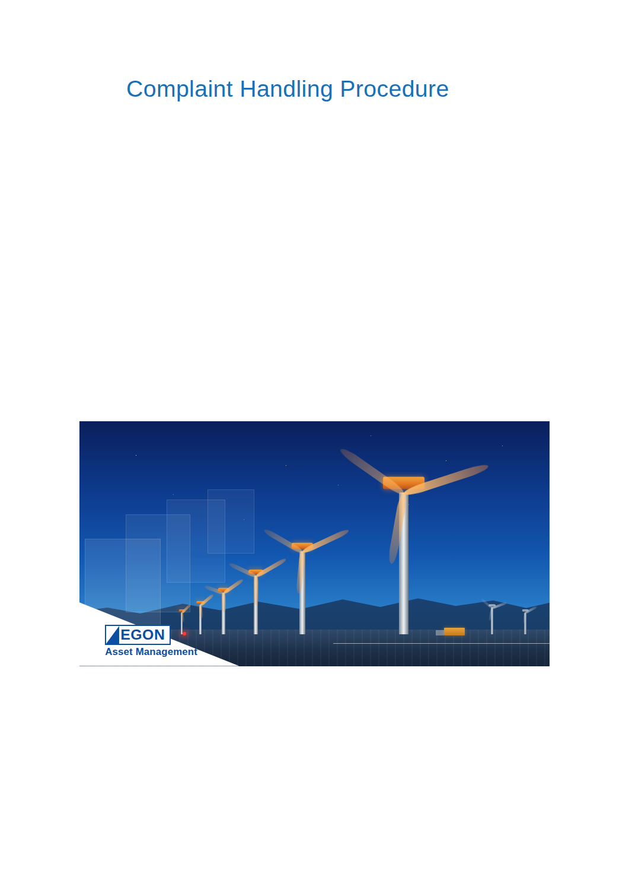Complaint Handling Procedure
EGON
Asset Management